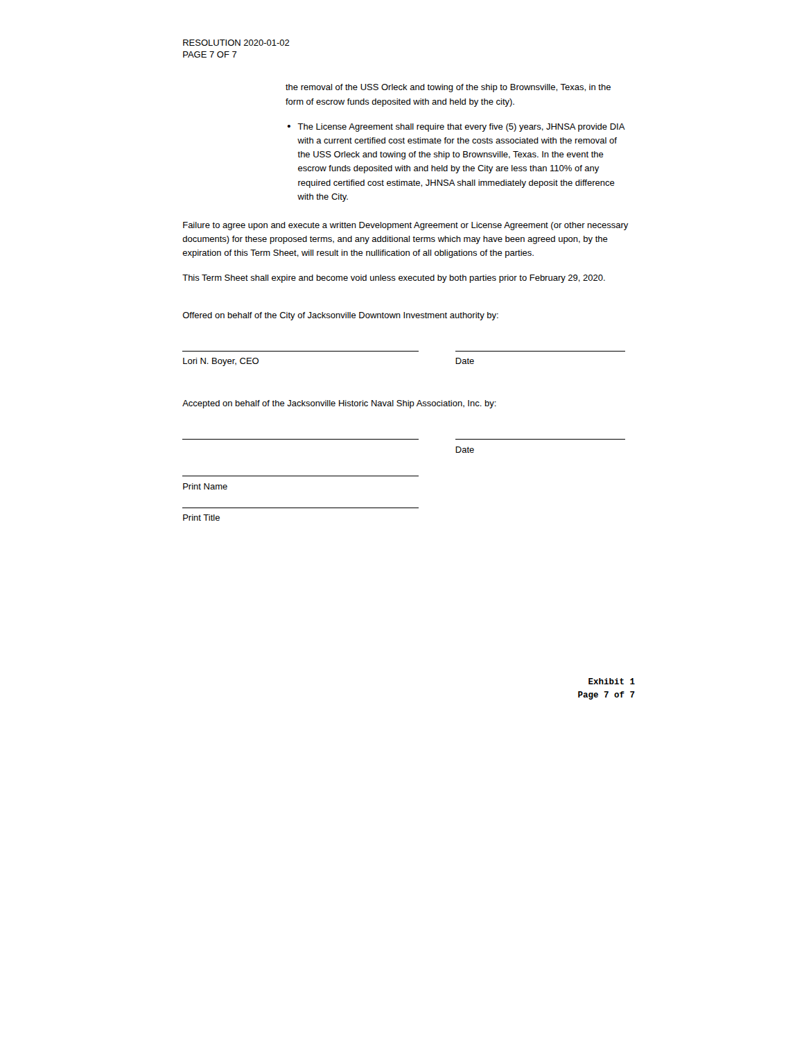RESOLUTION 2020-01-02
PAGE 7 OF 7
the removal of the USS Orleck and towing of the ship to Brownsville, Texas, in the form of escrow funds deposited with and held by the city).
The License Agreement shall require that every five (5) years, JHNSA provide DIA with a current certified cost estimate for the costs associated with the removal of the USS Orleck and towing of the ship to Brownsville, Texas. In the event the escrow funds deposited with and held by the City are less than 110% of any required certified cost estimate, JHNSA shall immediately deposit the difference with the City.
Failure to agree upon and execute a written Development Agreement or License Agreement (or other necessary documents) for these proposed terms, and any additional terms which may have been agreed upon, by the expiration of this Term Sheet, will result in the nullification of all obligations of the parties.
This Term Sheet shall expire and become void unless executed by both parties prior to February 29, 2020.
Offered on behalf of the City of Jacksonville Downtown Investment authority by:
Lori N. Boyer, CEO
Date
Accepted on behalf of the Jacksonville Historic Naval Ship Association, Inc. by:
Date
Print Name
Print Title
Exhibit 1
Page 7 of 7